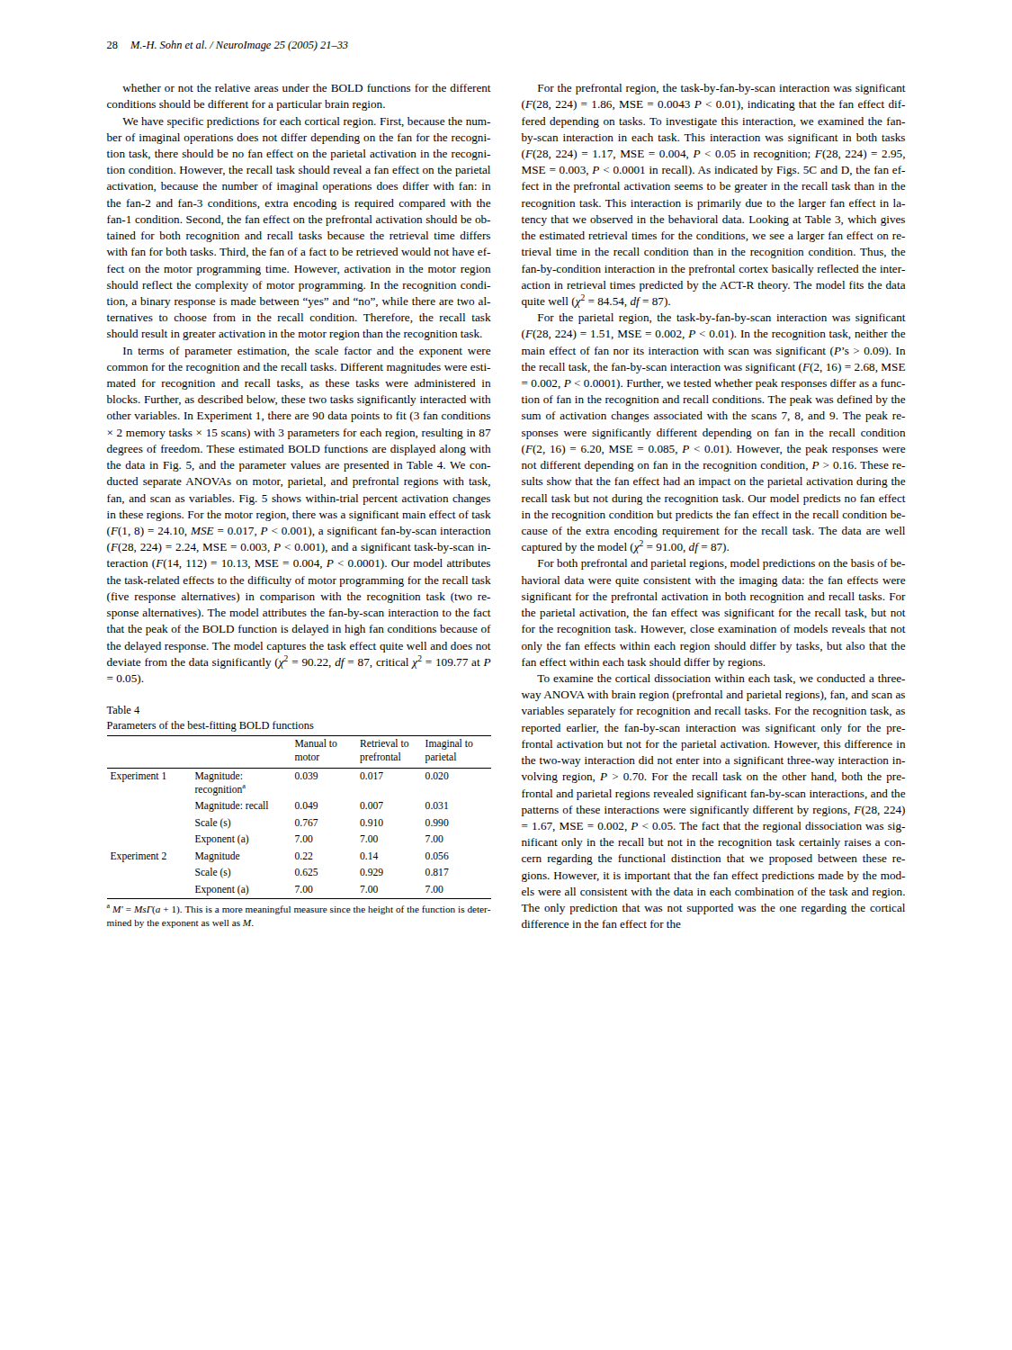28 M.-H. Sohn et al. / NeuroImage 25 (2005) 21–33
whether or not the relative areas under the BOLD functions for the different conditions should be different for a particular brain region.
We have specific predictions for each cortical region. First, because the number of imaginal operations does not differ depending on the fan for the recognition task, there should be no fan effect on the parietal activation in the recognition condition. However, the recall task should reveal a fan effect on the parietal activation, because the number of imaginal operations does differ with fan: in the fan-2 and fan-3 conditions, extra encoding is required compared with the fan-1 condition. Second, the fan effect on the prefrontal activation should be obtained for both recognition and recall tasks because the retrieval time differs with fan for both tasks. Third, the fan of a fact to be retrieved would not have effect on the motor programming time. However, activation in the motor region should reflect the complexity of motor programming. In the recognition condition, a binary response is made between “yes” and “no”, while there are two alternatives to choose from in the recall condition. Therefore, the recall task should result in greater activation in the motor region than the recognition task.
In terms of parameter estimation, the scale factor and the exponent were common for the recognition and the recall tasks. Different magnitudes were estimated for recognition and recall tasks, as these tasks were administered in blocks. Further, as described below, these two tasks significantly interacted with other variables. In Experiment 1, there are 90 data points to fit (3 fan conditions × 2 memory tasks × 15 scans) with 3 parameters for each region, resulting in 87 degrees of freedom. These estimated BOLD functions are displayed along with the data in Fig. 5, and the parameter values are presented in Table 4. We conducted separate ANOVAs on motor, parietal, and prefrontal regions with task, fan, and scan as variables. Fig. 5 shows within-trial percent activation changes in these regions. For the motor region, there was a significant main effect of task (F(1, 8) = 24.10, MSE = 0.017, P < 0.001), a significant fan-by-scan interaction (F(28, 224) = 2.24, MSE = 0.003, P < 0.001), and a significant task-by-scan interaction (F(14, 112) = 10.13, MSE = 0.004, P < 0.0001). Our model attributes the task-related effects to the difficulty of motor programming for the recall task (five response alternatives) in comparison with the recognition task (two response alternatives). The model attributes the fan-by-scan interaction to the fact that the peak of the BOLD function is delayed in high fan conditions because of the delayed response. The model captures the task effect quite well and does not deviate from the data significantly (χ2 = 90.22, df = 87, critical χ2 = 109.77 at P = 0.05).
Table 4 Parameters of the best-fitting BOLD functions
| | | Manual to motor | Retrieval to prefrontal | Imaginal to parietal |
| --- | --- | --- | --- | --- |
| Experiment 1 | Magnitude: recognition a | 0.039 | 0.017 | 0.020 |
| | Magnitude: recall | 0.049 | 0.007 | 0.031 |
| | Scale (s) | 0.767 | 0.910 | 0.990 |
| | Exponent (a) | 7.00 | 7.00 | 7.00 |
| Experiment 2 | Magnitude | 0.22 | 0.14 | 0.056 |
| | Scale (s) | 0.625 | 0.929 | 0.817 |
| | Exponent (a) | 7.00 | 7.00 | 7.00 |
a M′ = MsΓ(a + 1). This is a more meaningful measure since the height of the function is determined by the exponent as well as M.
For the prefrontal region, the task-by-fan-by-scan interaction was significant (F(28, 224) = 1.86, MSE = 0.0043 P < 0.01), indicating that the fan effect differed depending on tasks. To investigate this interaction, we examined the fan-by-scan interaction in each task. This interaction was significant in both tasks (F(28, 224) = 1.17, MSE = 0.004, P < 0.05 in recognition; F(28, 224) = 2.95, MSE = 0.003, P < 0.0001 in recall). As indicated by Figs. 5C and D, the fan effect in the prefrontal activation seems to be greater in the recall task than in the recognition task. This interaction is primarily due to the larger fan effect in latency that we observed in the behavioral data. Looking at Table 3, which gives the estimated retrieval times for the conditions, we see a larger fan effect on retrieval time in the recall condition than in the recognition condition. Thus, the fan-by-condition interaction in the prefrontal cortex basically reflected the interaction in retrieval times predicted by the ACT-R theory. The model fits the data quite well (χ2 = 84.54, df = 87).
For the parietal region, the task-by-fan-by-scan interaction was significant (F(28, 224) = 1.51, MSE = 0.002, P < 0.01). In the recognition task, neither the main effect of fan nor its interaction with scan was significant (P’s > 0.09). In the recall task, the fan-by-scan interaction was significant (F(2, 16) = 2.68, MSE = 0.002, P < 0.0001). Further, we tested whether peak responses differ as a function of fan in the recognition and recall conditions. The peak was defined by the sum of activation changes associated with the scans 7, 8, and 9. The peak responses were significantly different depending on fan in the recall condition (F(2, 16) = 6.20, MSE = 0.085, P < 0.01). However, the peak responses were not different depending on fan in the recognition condition, P > 0.16. These results show that the fan effect had an impact on the parietal activation during the recall task but not during the recognition task. Our model predicts no fan effect in the recognition condition but predicts the fan effect in the recall condition because of the extra encoding requirement for the recall task. The data are well captured by the model (χ2 = 91.00, df = 87).
For both prefrontal and parietal regions, model predictions on the basis of behavioral data were quite consistent with the imaging data: the fan effects were significant for the prefrontal activation in both recognition and recall tasks. For the parietal activation, the fan effect was significant for the recall task, but not for the recognition task. However, close examination of models reveals that not only the fan effects within each region should differ by tasks, but also that the fan effect within each task should differ by regions.
To examine the cortical dissociation within each task, we conducted a three-way ANOVA with brain region (prefrontal and parietal regions), fan, and scan as variables separately for recognition and recall tasks. For the recognition task, as reported earlier, the fan-by-scan interaction was significant only for the prefrontal activation but not for the parietal activation. However, this difference in the two-way interaction did not enter into a significant three-way interaction involving region, P > 0.70. For the recall task on the other hand, both the prefrontal and parietal regions revealed significant fan-by-scan interactions, and the patterns of these interactions were significantly different by regions, F(28, 224) = 1.67, MSE = 0.002, P < 0.05. The fact that the regional dissociation was significant only in the recall but not in the recognition task certainly raises a concern regarding the functional distinction that we proposed between these regions. However, it is important that the fan effect predictions made by the models were all consistent with the data in each combination of the task and region. The only prediction that was not supported was the one regarding the cortical difference in the fan effect for the